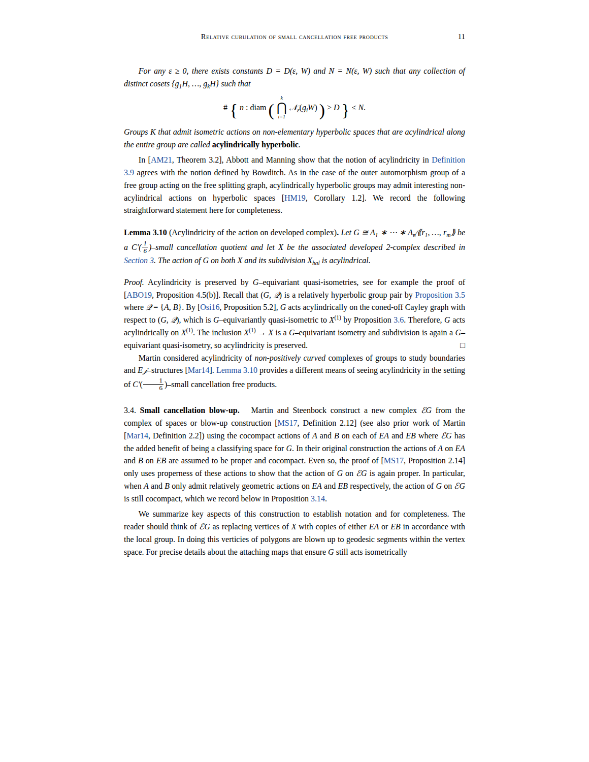Relative cubulation of small cancellation free products 11
For any ε ≥ 0, there exists constants D = D(ε, W) and N = N(ε, W) such that any collection of distinct cosets {g1H, …, gkH} such that
# { n : diam ( ⋂ki=1 𝒩ε(giW) ) > D } ≤ N.
Groups K that admit isometric actions on non-elementary hyperbolic spaces that are acylindrical along the entire group are called acylindrically hyperbolic.
In [AM21, Theorem 3.2], Abbott and Manning show that the notion of acylindricity in Definition 3.9 agrees with the notion defined by Bowditch. As in the case of the outer automorphism group of a free group acting on the free splitting graph, acylindrically hyperbolic groups may admit interesting non-acylindrical actions on hyperbolic spaces [HM19, Corollary 1.2]. We record the following straightforward statement here for completeness.
Lemma 3.10 (Acylindricity of the action on developed complex). Let G ≅ A1 ∗ ⋯ ∗ An∕⟪r1, …, rm⟫ be a C′(16)–small cancellation quotient and let X be the associated developed 2-complex described in Section 3. The action of G on both X and its subdivision Xbal is acylindrical.
Proof. Acylindricity is preserved by G–equivariant quasi-isometries, see for example the proof of [ABO19, Proposition 4.5(b)]. Recall that (G, 𝒬) is a relatively hyperbolic group pair by Proposition 3.5 where 𝒬 = {A, B}. By [Osi16, Proposition 5.2], G acts acylindrically on the coned-off Cayley graph with respect to (G, 𝒬), which is G–equivariantly quasi-isometric to X(1) by Proposition 3.6. Therefore, G acts acylindrically on X(1). The inclusion X(1) → X is a G–equivariant isometry and subdivision is again a G–equivariant quasi-isometry, so acylindricity is preserved. □
Martin considered acylindricity of non-positively curved complexes of groups to study boundaries and E𝒿–structures [Mar14]. Lemma 3.10 provides a different means of seeing acylindricity in the setting of C′(16)–small cancellation free products.
3.4. Small cancellation blow-up. Martin and Steenbock construct a new complex ℰG from the complex of spaces or blow-up construction [MS17, Definition 2.12] (see also prior work of Martin [Mar14, Definition 2.2]) using the cocompact actions of A and B on each of EA and EB where ℰG has the added benefit of being a classifying space for G. In their original construction the actions of A on EA and B on EB are assumed to be proper and cocompact. Even so, the proof of [MS17, Proposition 2.14] only uses properness of these actions to show that the action of G on ℰG is again proper. In particular, when A and B only admit relatively geometric actions on EA and EB respectively, the action of G on ℰG is still cocompact, which we record below in Proposition 3.14.
We summarize key aspects of this construction to establish notation and for completeness. The reader should think of ℰG as replacing vertices of X with copies of either EA or EB in accordance with the local group. In doing this verticies of polygons are blown up to geodesic segments within the vertex space. For precise details about the attaching maps that ensure G still acts isometrically